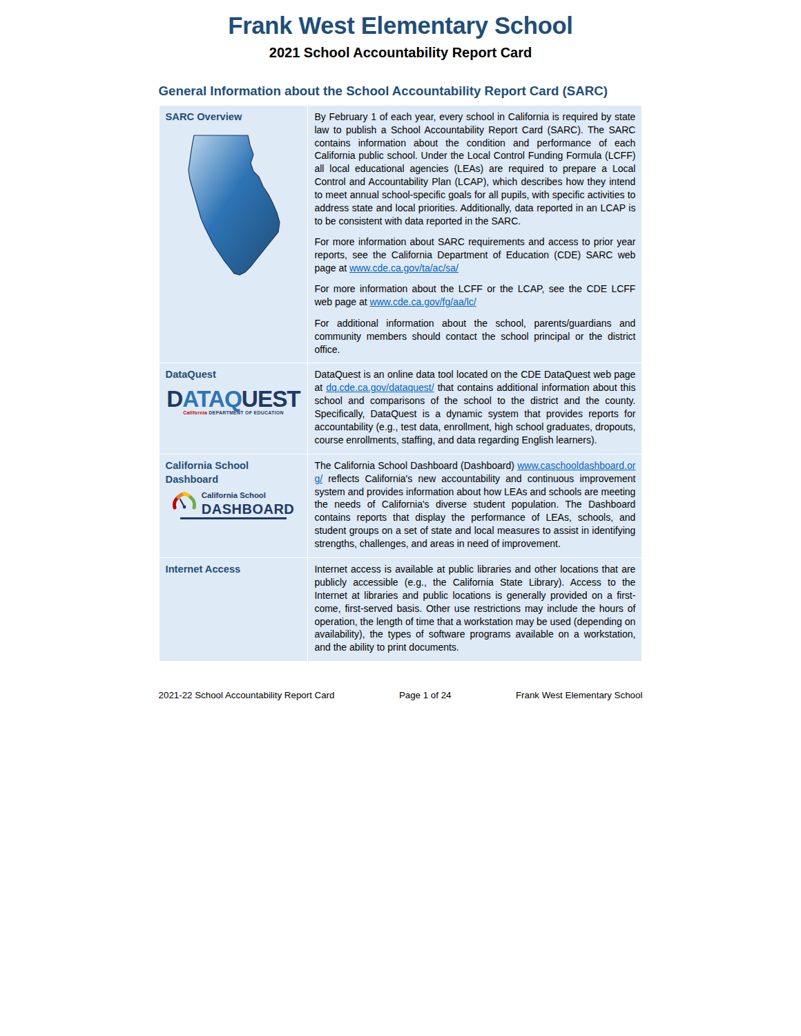Frank West Elementary School
2021 School Accountability Report Card
General Information about the School Accountability Report Card (SARC)
| SARC Overview | By February 1 of each year, every school in California is required by state law to publish a School Accountability Report Card (SARC). The SARC contains information about the condition and performance of each California public school. Under the Local Control Funding Formula (LCFF) all local educational agencies (LEAs) are required to prepare a Local Control and Accountability Plan (LCAP), which describes how they intend to meet annual school-specific goals for all pupils, with specific activities to address state and local priorities. Additionally, data reported in an LCAP is to be consistent with data reported in the SARC. For more information about SARC requirements and access to prior year reports, see the California Department of Education (CDE) SARC web page at www.cde.ca.gov/ta/ac/sa/ For more information about the LCFF or the LCAP, see the CDE LCFF web page at www.cde.ca.gov/fg/aa/lc/ For additional information about the school, parents/guardians and community members should contact the school principal or the district office. |
| DataQuest D ATA Q UEST California DEPARTMENT OF EDUCATION | DataQuest is an online data tool located on the CDE DataQuest web page at dq.cde.ca.gov/dataquest/ that contains additional information about this school and comparisons of the school to the district and the county. Specifically, DataQuest is a dynamic system that provides reports for accountability (e.g., test data, enrollment, high school graduates, dropouts, course enrollments, staffing, and data regarding English learners). |
| California School Dashboard California School DASHBOARD | The California School Dashboard (Dashboard) www.caschooldashboard.org/ reflects California's new accountability and continuous improvement system and provides information about how LEAs and schools are meeting the needs of California's diverse student population. The Dashboard contains reports that display the performance of LEAs, schools, and student groups on a set of state and local measures to assist in identifying strengths, challenges, and areas in need of improvement. |
| Internet Access | Internet access is available at public libraries and other locations that are publicly accessible (e.g., the California State Library). Access to the Internet at libraries and public locations is generally provided on a first-come, first-served basis. Other use restrictions may include the hours of operation, the length of time that a workstation may be used (depending on availability), the types of software programs available on a workstation, and the ability to print documents. |
2021-22 School Accountability Report Card Page 1 of 24 Frank West Elementary School